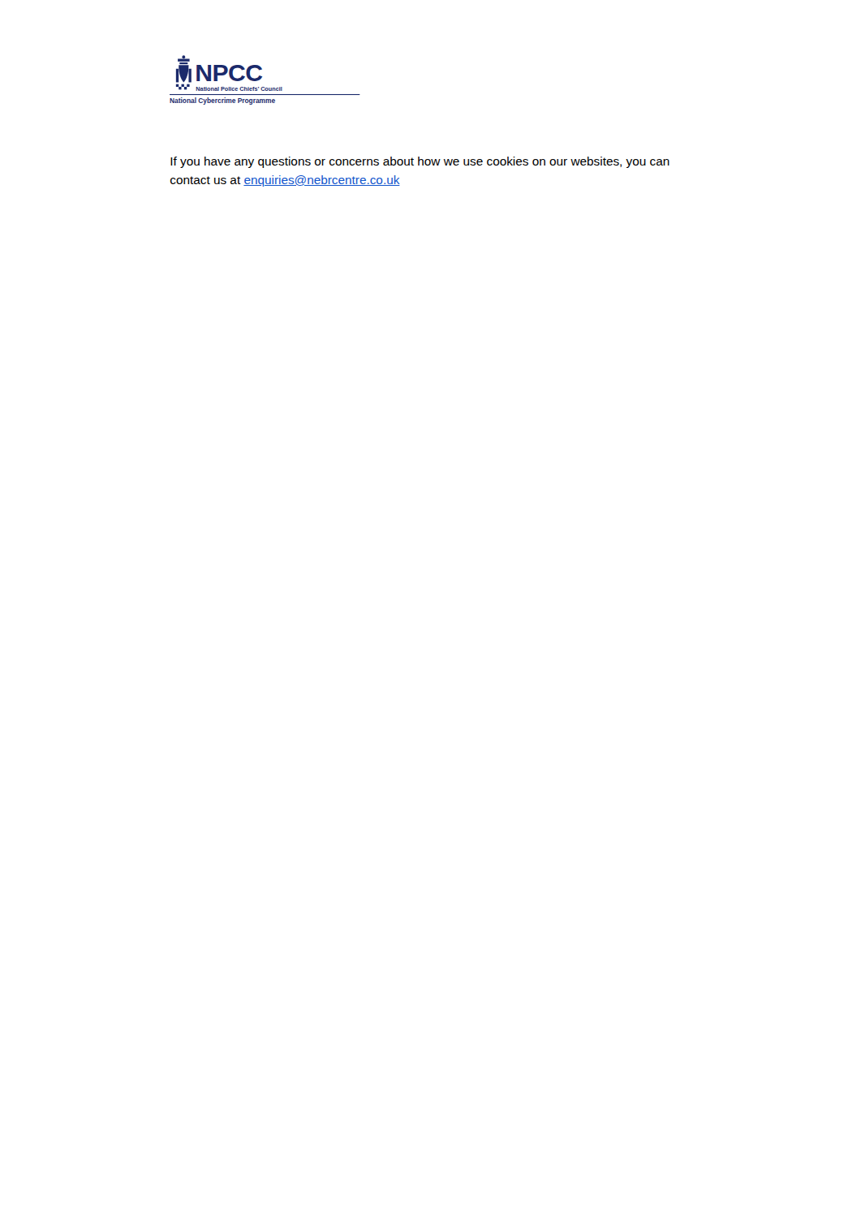NPCC National Police Chiefs’ Council National Cybercrime Programme
If you have any questions or concerns about how we use cookies on our websites, you can contact us at enquiries@nebrcentre.co.uk